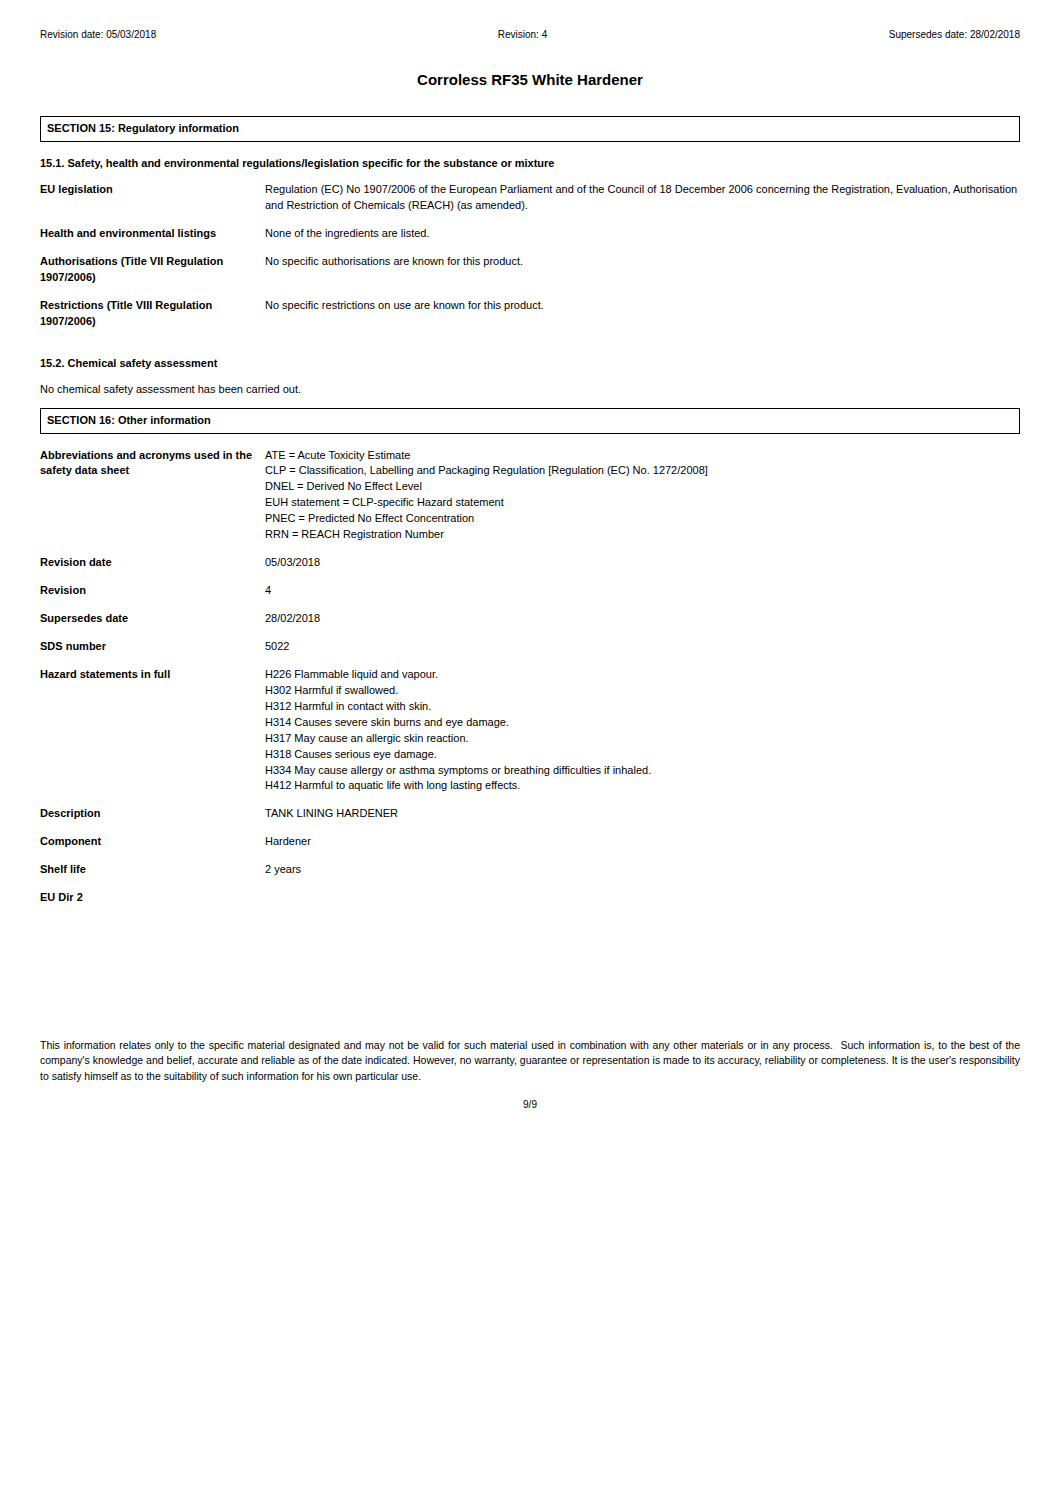Revision date: 05/03/2018 Revision: 4 Supersedes date: 28/02/2018
Corroless RF35 White Hardener
SECTION 15: Regulatory information
15.1. Safety, health and environmental regulations/legislation specific for the substance or mixture
| EU legislation | Regulation (EC) No 1907/2006 of the European Parliament and of the Council of 18 December 2006 concerning the Registration, Evaluation, Authorisation and Restriction of Chemicals (REACH) (as amended). |
| Health and environmental listings | None of the ingredients are listed. |
| Authorisations (Title VII Regulation 1907/2006) | No specific authorisations are known for this product. |
| Restrictions (Title VIII Regulation 1907/2006) | No specific restrictions on use are known for this product. |
15.2. Chemical safety assessment
No chemical safety assessment has been carried out.
SECTION 16: Other information
| Abbreviations and acronyms used in the safety data sheet | ATE = Acute Toxicity Estimate CLP = Classification, Labelling and Packaging Regulation [Regulation (EC) No. 1272/2008] DNEL = Derived No Effect Level EUH statement = CLP-specific Hazard statement PNEC = Predicted No Effect Concentration RRN = REACH Registration Number |
| Revision date | 05/03/2018 |
| Revision | 4 |
| Supersedes date | 28/02/2018 |
| SDS number | 5022 |
| Hazard statements in full | H226 Flammable liquid and vapour. H302 Harmful if swallowed. H312 Harmful in contact with skin. H314 Causes severe skin burns and eye damage. H317 May cause an allergic skin reaction. H318 Causes serious eye damage. H334 May cause allergy or asthma symptoms or breathing difficulties if inhaled. H412 Harmful to aquatic life with long lasting effects. |
| Description | TANK LINING HARDENER |
| Component | Hardener |
| Shelf life | 2 years |
| EU Dir 2 | |
This information relates only to the specific material designated and may not be valid for such material used in combination with any other materials or in any process. Such information is, to the best of the company's knowledge and belief, accurate and reliable as of the date indicated. However, no warranty, guarantee or representation is made to its accuracy, reliability or completeness. It is the user's responsibility to satisfy himself as to the suitability of such information for his own particular use.
9/9